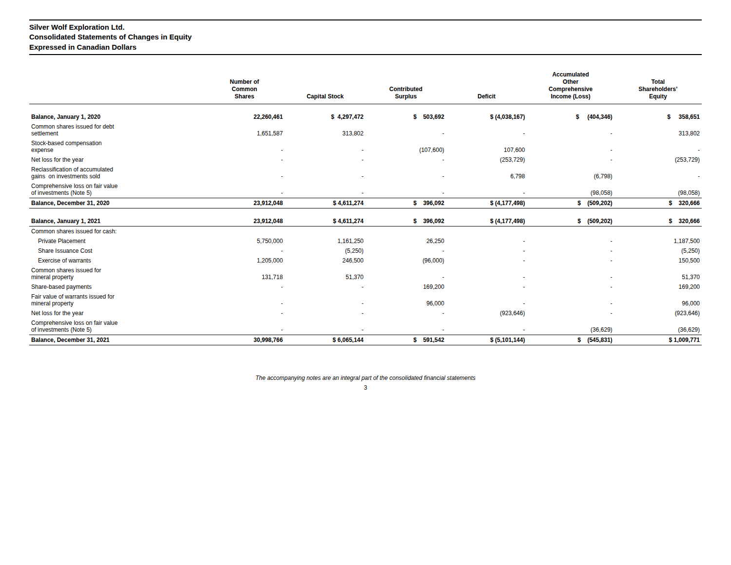Silver Wolf Exploration Ltd.
Consolidated Statements of Changes in Equity
Expressed in Canadian Dollars
| | Number of Common Shares | Capital Stock | Contributed Surplus | Deficit | Accumulated Other Comprehensive Income (Loss) | Total Shareholders’ Equity |
| --- | --- | --- | --- | --- | --- | --- |
| Balance, January 1, 2020 | 22,260,461 | $ 4,297,472 | $ 503,692 | $ (4,038,167) | $ (404,346) | $ 358,651 |
| Common shares issued for debt settlement | 1,651,587 | 313,802 | - | - | - | 313,802 |
| Stock-based compensation expense | - | - | (107,600) | 107,600 | - | - |
| Net loss for the year | - | - | - | (253,729) | - | (253,729) |
| Reclassification of accumulated gains on investments sold | - | - | - | 6,798 | (6,798) | - |
| Comprehensive loss on fair value of investments (Note 5) | - | - | - | - | (98,058) | (98,058) |
| Balance, December 31, 2020 | 23,912,048 | $ 4,611,274 | $ 396,092 | $ (4,177,498) | $ (509,202) | $ 320,666 |
| Balance, January 1, 2021 | 23,912,048 | $ 4,611,274 | $ 396,092 | $ (4,177,498) | $ (509,202) | $ 320,666 |
| Common shares issued for cash: | | | | | | |
| Private Placement | 5,750,000 | 1,161,250 | 26,250 | - | - | 1,187,500 |
| Share Issuance Cost | - | (5,250) | - | - | - | (5,250) |
| Exercise of warrants | 1,205,000 | 246,500 | (96,000) | - | - | 150,500 |
| Common shares issued for mineral property | 131,718 | 51,370 | - | - | - | 51,370 |
| Share-based payments | - | - | 169,200 | - | - | 169,200 |
| Fair value of warrants issued for mineral property | - | - | 96,000 | - | - | 96,000 |
| Net loss for the year | - | - | - | (923,646) | - | (923,646) |
| Comprehensive loss on fair value of investments (Note 5) | - | - | - | - | (36,629) | (36,629) |
| Balance, December 31, 2021 | 30,998,766 | $ 6,065,144 | $ 591,542 | $ (5,101,144) | $ (545,831) | $ 1,009,771 |
The accompanying notes are an integral part of the consolidated financial statements
3